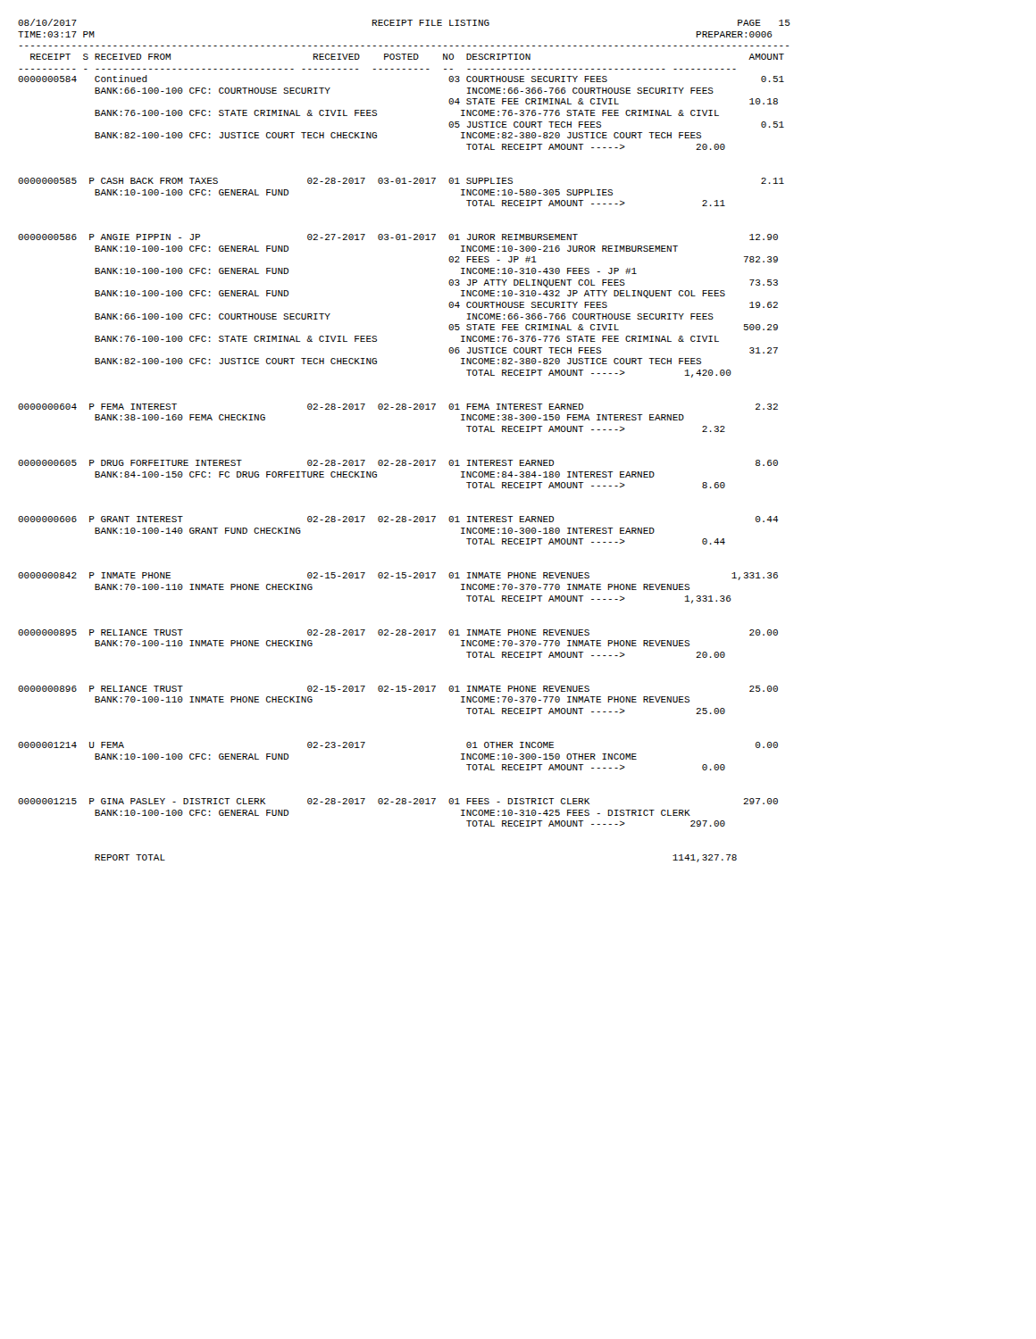08/10/2017                                                  RECEIPT FILE LISTING                                          PAGE   15
TIME:03:17 PM                                                                                                      PREPARER:0006
-----------------------------------------------------------------------------------------------------------------------------------
  RECEIPT  S RECEIVED FROM                        RECEIVED    POSTED    NO  DESCRIPTION                                     AMOUNT
---------- - ---------------------------------- ----------  ----------  --  ---------------------------------- -----------
0000000584   Continued                                                   03 COURTHOUSE SECURITY FEES                          0.51
             BANK:66-100-100 CFC: COURTHOUSE SECURITY                       INCOME:66-366-766 COURTHOUSE SECURITY FEES
                                                                         04 STATE FEE CRIMINAL & CIVIL                      10.18
             BANK:76-100-100 CFC: STATE CRIMINAL & CIVIL FEES              INCOME:76-376-776 STATE FEE CRIMINAL & CIVIL
                                                                         05 JUSTICE COURT TECH FEES                           0.51
             BANK:82-100-100 CFC: JUSTICE COURT TECH CHECKING              INCOME:82-380-820 JUSTICE COURT TECH FEES
                                                                            TOTAL RECEIPT AMOUNT ----->            20.00


0000000585  P CASH BACK FROM TAXES               02-28-2017  03-01-2017  01 SUPPLIES                                          2.11
             BANK:10-100-100 CFC: GENERAL FUND                             INCOME:10-580-305 SUPPLIES
                                                                            TOTAL RECEIPT AMOUNT ----->             2.11


0000000586  P ANGIE PIPPIN - JP                  02-27-2017  03-01-2017  01 JUROR REIMBURSEMENT                             12.90
             BANK:10-100-100 CFC: GENERAL FUND                             INCOME:10-300-216 JUROR REIMBURSEMENT
                                                                         02 FEES - JP #1                                   782.39
             BANK:10-100-100 CFC: GENERAL FUND                             INCOME:10-310-430 FEES - JP #1
                                                                         03 JP ATTY DELINQUENT COL FEES                     73.53
             BANK:10-100-100 CFC: GENERAL FUND                             INCOME:10-310-432 JP ATTY DELINQUENT COL FEES
                                                                         04 COURTHOUSE SECURITY FEES                        19.62
             BANK:66-100-100 CFC: COURTHOUSE SECURITY                       INCOME:66-366-766 COURTHOUSE SECURITY FEES
                                                                         05 STATE FEE CRIMINAL & CIVIL                     500.29
             BANK:76-100-100 CFC: STATE CRIMINAL & CIVIL FEES              INCOME:76-376-776 STATE FEE CRIMINAL & CIVIL
                                                                         06 JUSTICE COURT TECH FEES                         31.27
             BANK:82-100-100 CFC: JUSTICE COURT TECH CHECKING              INCOME:82-380-820 JUSTICE COURT TECH FEES
                                                                            TOTAL RECEIPT AMOUNT ----->          1,420.00


0000000604  P FEMA INTEREST                      02-28-2017  02-28-2017  01 FEMA INTEREST EARNED                             2.32
             BANK:38-100-160 FEMA CHECKING                                 INCOME:38-300-150 FEMA INTEREST EARNED
                                                                            TOTAL RECEIPT AMOUNT ----->             2.32


0000000605  P DRUG FORFEITURE INTEREST           02-28-2017  02-28-2017  01 INTEREST EARNED                                  8.60
             BANK:84-100-150 CFC: FC DRUG FORFEITURE CHECKING              INCOME:84-384-180 INTEREST EARNED
                                                                            TOTAL RECEIPT AMOUNT ----->             8.60


0000000606  P GRANT INTEREST                     02-28-2017  02-28-2017  01 INTEREST EARNED                                  0.44
             BANK:10-100-140 GRANT FUND CHECKING                           INCOME:10-300-180 INTEREST EARNED
                                                                            TOTAL RECEIPT AMOUNT ----->             0.44


0000000842  P INMATE PHONE                       02-15-2017  02-15-2017  01 INMATE PHONE REVENUES                        1,331.36
             BANK:70-100-110 INMATE PHONE CHECKING                         INCOME:70-370-770 INMATE PHONE REVENUES
                                                                            TOTAL RECEIPT AMOUNT ----->          1,331.36


0000000895  P RELIANCE TRUST                     02-28-2017  02-28-2017  01 INMATE PHONE REVENUES                           20.00
             BANK:70-100-110 INMATE PHONE CHECKING                         INCOME:70-370-770 INMATE PHONE REVENUES
                                                                            TOTAL RECEIPT AMOUNT ----->            20.00


0000000896  P RELIANCE TRUST                     02-15-2017  02-15-2017  01 INMATE PHONE REVENUES                           25.00
             BANK:70-100-110 INMATE PHONE CHECKING                         INCOME:70-370-770 INMATE PHONE REVENUES
                                                                            TOTAL RECEIPT AMOUNT ----->            25.00


0000001214  U FEMA                               02-23-2017                 01 OTHER INCOME                                  0.00
             BANK:10-100-100 CFC: GENERAL FUND                             INCOME:10-300-150 OTHER INCOME
                                                                            TOTAL RECEIPT AMOUNT ----->             0.00


0000001215  P GINA PASLEY - DISTRICT CLERK       02-28-2017  02-28-2017  01 FEES - DISTRICT CLERK                          297.00
             BANK:10-100-100 CFC: GENERAL FUND                             INCOME:10-310-425 FEES - DISTRICT CLERK
                                                                            TOTAL RECEIPT AMOUNT ----->           297.00


             REPORT TOTAL                                                                                      1141,327.78